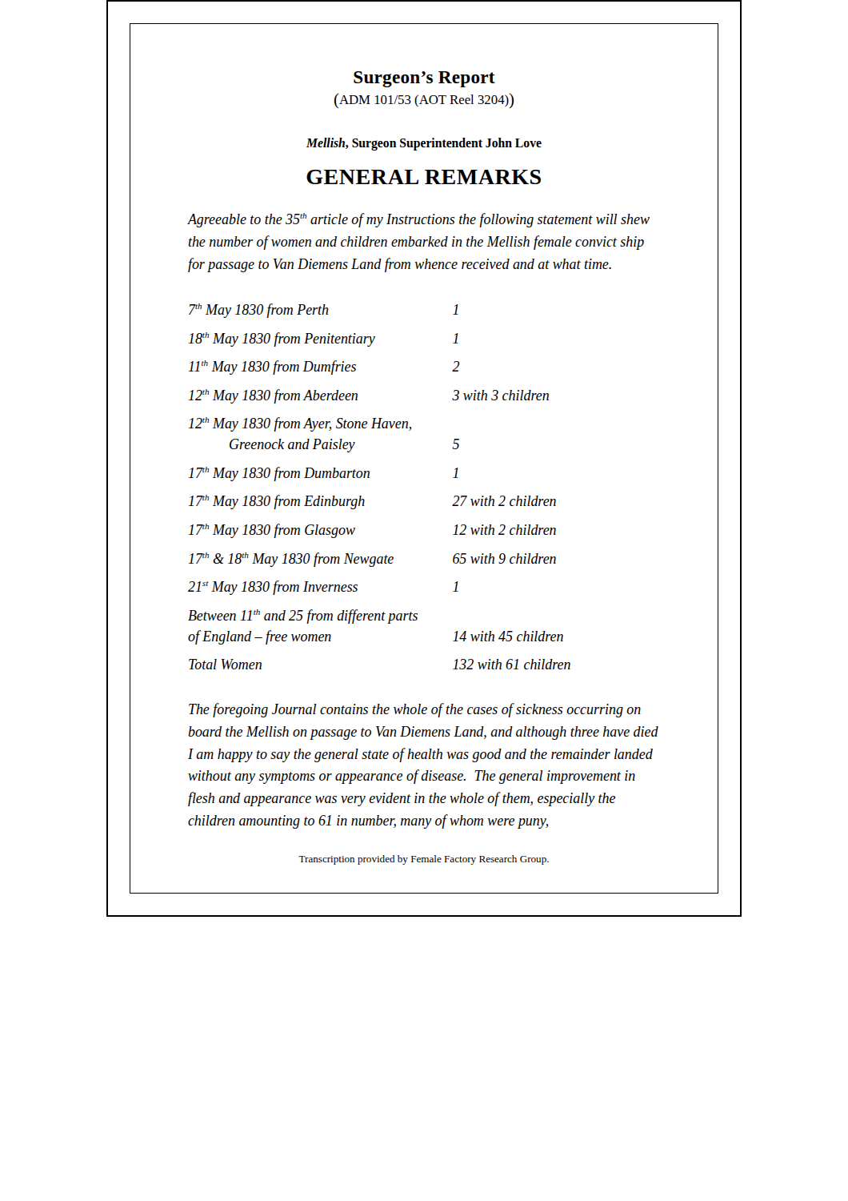Surgeon’s Report
(ADM 101/53 (AOT Reel 3204))
Mellish, Surgeon Superintendent John Love
GENERAL REMARKS
Agreeable to the 35th article of my Instructions the following statement will shew the number of women and children embarked in the Mellish female convict ship for passage to Van Diemens Land from whence received and at what time.
| 7 th May 1830 from Perth | 1 |
| 18 th May 1830 from Penitentiary | 1 |
| 11 th May 1830 from Dumfries | 2 |
| 12 th May 1830 from Aberdeen | 3 with 3 children |
| 12 th May 1830 from Ayer, Stone Haven, Greenock and Paisley | 5 |
| 17 th May 1830 from Dumbarton | 1 |
| 17 th May 1830 from Edinburgh | 27 with 2 children |
| 17 th May 1830 from Glasgow | 12 with 2 children |
| 17 th & 18 th May 1830 from Newgate | 65 with 9 children |
| 21 st May 1830 from Inverness | 1 |
| Between 11 th and 25 from different parts of England – free women | 14 with 45 children |
| Total Women | 132 with 61 children |
The foregoing Journal contains the whole of the cases of sickness occurring on board the Mellish on passage to Van Diemens Land, and although three have died I am happy to say the general state of health was good and the remainder landed without any symptoms or appearance of disease. The general improvement in flesh and appearance was very evident in the whole of them, especially the children amounting to 61 in number, many of whom were puny,
Transcription provided by Female Factory Research Group.